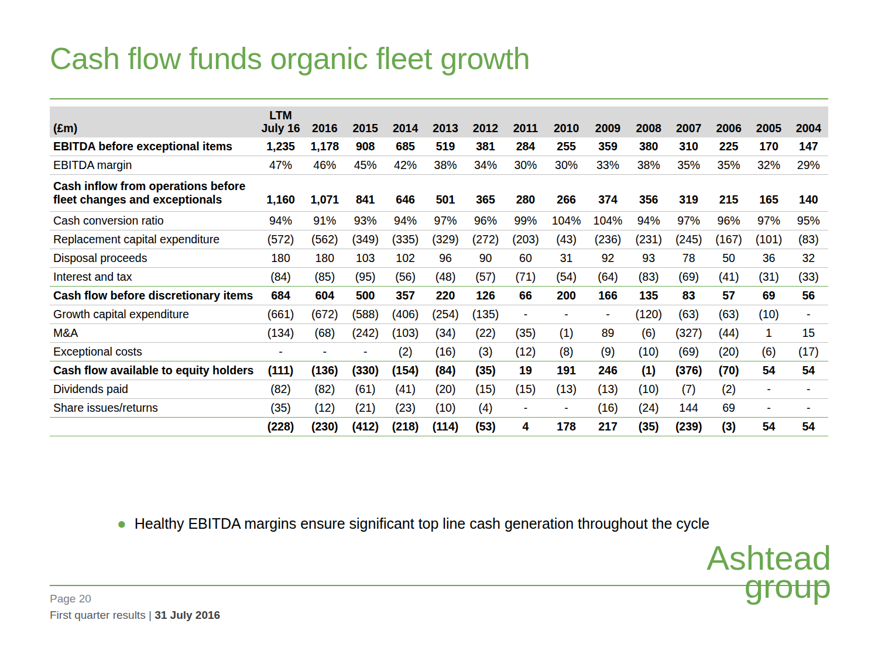Cash flow funds organic fleet growth
| (£m) | LTM July 16 | 2016 | 2015 | 2014 | 2013 | 2012 | 2011 | 2010 | 2009 | 2008 | 2007 | 2006 | 2005 | 2004 |
| --- | --- | --- | --- | --- | --- | --- | --- | --- | --- | --- | --- | --- | --- | --- |
| EBITDA before exceptional items | 1,235 | 1,178 | 908 | 685 | 519 | 381 | 284 | 255 | 359 | 380 | 310 | 225 | 170 | 147 |
| EBITDA margin | 47% | 46% | 45% | 42% | 38% | 34% | 30% | 30% | 33% | 38% | 35% | 35% | 32% | 29% |
| Cash inflow from operations before fleet changes and exceptionals | 1,160 | 1,071 | 841 | 646 | 501 | 365 | 280 | 266 | 374 | 356 | 319 | 215 | 165 | 140 |
| Cash conversion ratio | 94% | 91% | 93% | 94% | 97% | 96% | 99% | 104% | 104% | 94% | 97% | 96% | 97% | 95% |
| Replacement capital expenditure | (572) | (562) | (349) | (335) | (329) | (272) | (203) | (43) | (236) | (231) | (245) | (167) | (101) | (83) |
| Disposal proceeds | 180 | 180 | 103 | 102 | 96 | 90 | 60 | 31 | 92 | 93 | 78 | 50 | 36 | 32 |
| Interest and tax | (84) | (85) | (95) | (56) | (48) | (57) | (71) | (54) | (64) | (83) | (69) | (41) | (31) | (33) |
| Cash flow before discretionary items | 684 | 604 | 500 | 357 | 220 | 126 | 66 | 200 | 166 | 135 | 83 | 57 | 69 | 56 |
| Growth capital expenditure | (661) | (672) | (588) | (406) | (254) | (135) | - | - | - | (120) | (63) | (63) | (10) | - |
| M&A | (134) | (68) | (242) | (103) | (34) | (22) | (35) | (1) | 89 | (6) | (327) | (44) | 1 | 15 |
| Exceptional costs | - | - | - | (2) | (16) | (3) | (12) | (8) | (9) | (10) | (69) | (20) | (6) | (17) |
| Cash flow available to equity holders | (111) | (136) | (330) | (154) | (84) | (35) | 19 | 191 | 246 | (1) | (376) | (70) | 54 | 54 |
| Dividends paid | (82) | (82) | (61) | (41) | (20) | (15) | (15) | (13) | (13) | (10) | (7) | (2) | - | - |
| Share issues/returns | (35) | (12) | (21) | (23) | (10) | (4) | - | - | (16) | (24) | 144 | 69 | - | - |
| | (228) | (230) | (412) | (218) | (114) | (53) | 4 | 178 | 217 | (35) | (239) | (3) | 54 | 54 |
●Healthy EBITDA margins ensure significant top line cash generation throughout the cycle
Page 20
First quarter results | 31 July 2016
Ashtead
group